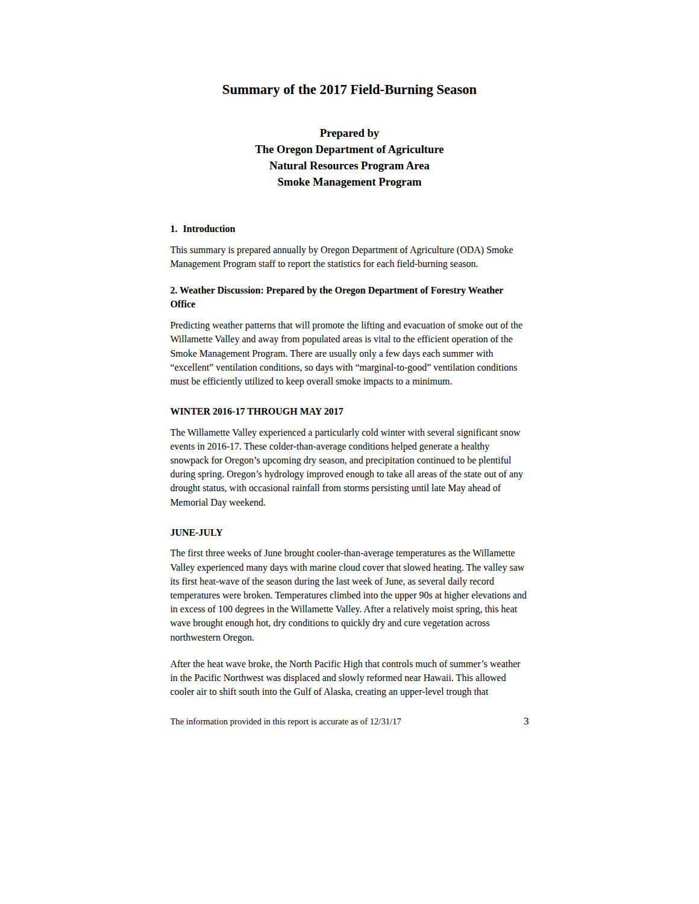Summary of the 2017 Field-Burning Season
Prepared by
The Oregon Department of Agriculture
Natural Resources Program Area
Smoke Management Program
1. Introduction
This summary is prepared annually by Oregon Department of Agriculture (ODA) Smoke Management Program staff to report the statistics for each field-burning season.
2. Weather Discussion: Prepared by the Oregon Department of Forestry Weather Office
Predicting weather patterns that will promote the lifting and evacuation of smoke out of the Willamette Valley and away from populated areas is vital to the efficient operation of the Smoke Management Program. There are usually only a few days each summer with “excellent” ventilation conditions, so days with “marginal-to-good” ventilation conditions must be efficiently utilized to keep overall smoke impacts to a minimum.
WINTER 2016-17 THROUGH MAY 2017
The Willamette Valley experienced a particularly cold winter with several significant snow events in 2016-17. These colder-than-average conditions helped generate a healthy snowpack for Oregon’s upcoming dry season, and precipitation continued to be plentiful during spring. Oregon’s hydrology improved enough to take all areas of the state out of any drought status, with occasional rainfall from storms persisting until late May ahead of Memorial Day weekend.
JUNE-JULY
The first three weeks of June brought cooler-than-average temperatures as the Willamette Valley experienced many days with marine cloud cover that slowed heating. The valley saw its first heat-wave of the season during the last week of June, as several daily record temperatures were broken. Temperatures climbed into the upper 90s at higher elevations and in excess of 100 degrees in the Willamette Valley. After a relatively moist spring, this heat wave brought enough hot, dry conditions to quickly dry and cure vegetation across northwestern Oregon.
After the heat wave broke, the North Pacific High that controls much of summer’s weather in the Pacific Northwest was displaced and slowly reformed near Hawaii. This allowed cooler air to shift south into the Gulf of Alaska, creating an upper-level trough that
The information provided in this report is accurate as of 12/31/17 3